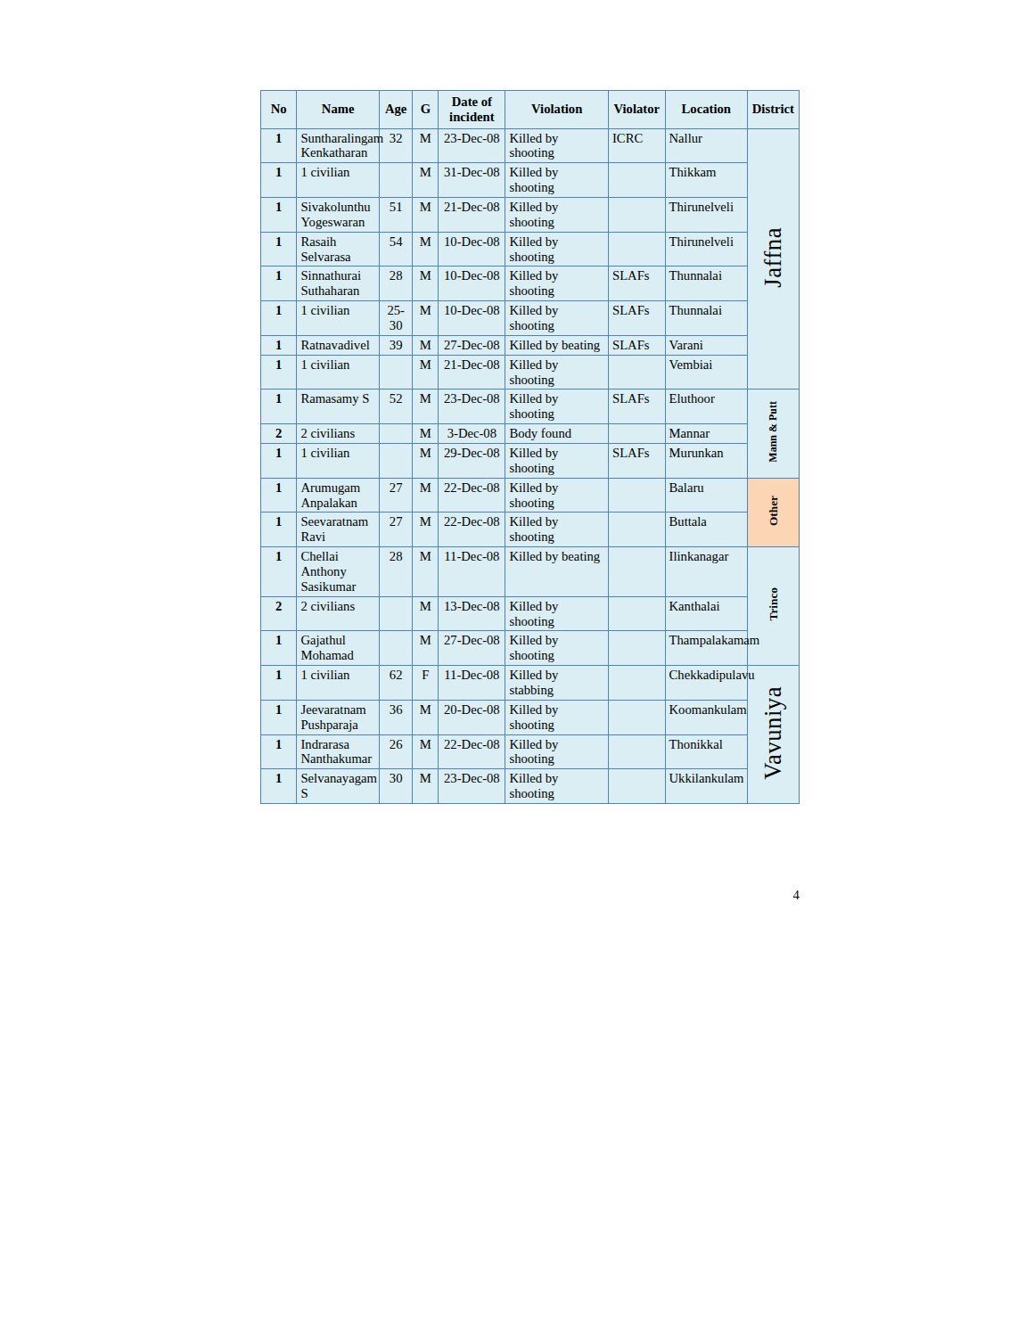| No | Name | Age | G | Date of incident | Violation | Violator | Location | District |
| --- | --- | --- | --- | --- | --- | --- | --- | --- |
| 1 | Suntharalingam Kenkatharan | 32 | M | 23-Dec-08 | Killed by shooting | ICRC | Nallur | Jaffna |
| 1 | 1 civilian | | M | 31-Dec-08 | Killed by shooting | | Thikkam |
| 1 | Sivakolunthu Yogeswaran | 51 | M | 21-Dec-08 | Killed by shooting | | Thirunelveli |
| 1 | Rasaih Selvarasa | 54 | M | 10-Dec-08 | Killed by shooting | | Thirunelveli |
| 1 | Sinnathurai Suthaharan | 28 | M | 10-Dec-08 | Killed by shooting | SLAFs | Thunnalai |
| 1 | 1 civilian | 25-30 | M | 10-Dec-08 | Killed by shooting | SLAFs | Thunnalai |
| 1 | Ratnavadivel | 39 | M | 27-Dec-08 | Killed by beating | SLAFs | Varani |
| 1 | 1 civilian | | M | 21-Dec-08 | Killed by shooting | | Vembiai |
| 1 | Ramasamy S | 52 | M | 23-Dec-08 | Killed by shooting | SLAFs | Eluthoor | Mann & Putt |
| 2 | 2 civilians | | M | 3-Dec-08 | Body found | | Mannar |
| 1 | 1 civilian | | M | 29-Dec-08 | Killed by shooting | SLAFs | Murunkan |
| 1 | Arumugam Anpalakan | 27 | M | 22-Dec-08 | Killed by shooting | | Balaru | Other |
| 1 | Seevaratnam Ravi | 27 | M | 22-Dec-08 | Killed by shooting | | Buttala |
| 1 | Chellai Anthony Sasikumar | 28 | M | 11-Dec-08 | Killed by beating | | Ilinkanagar | Trinco |
| 2 | 2 civilians | | M | 13-Dec-08 | Killed by shooting | | Kanthalai |
| 1 | Gajathul Mohamad | | M | 27-Dec-08 | Killed by shooting | | Thampalakamam |
| 1 | 1 civilian | 62 | F | 11-Dec-08 | Killed by stabbing | | Chekkadipulavu | Vavuniya |
| 1 | Jeevaratnam Pushparaja | 36 | M | 20-Dec-08 | Killed by shooting | | Koomankulam |
| 1 | Indrarasa Nanthakumar | 26 | M | 22-Dec-08 | Killed by shooting | | Thonikkal |
| 1 | Selvanayagam S | 30 | M | 23-Dec-08 | Killed by shooting | | Ukkilankulam |
4